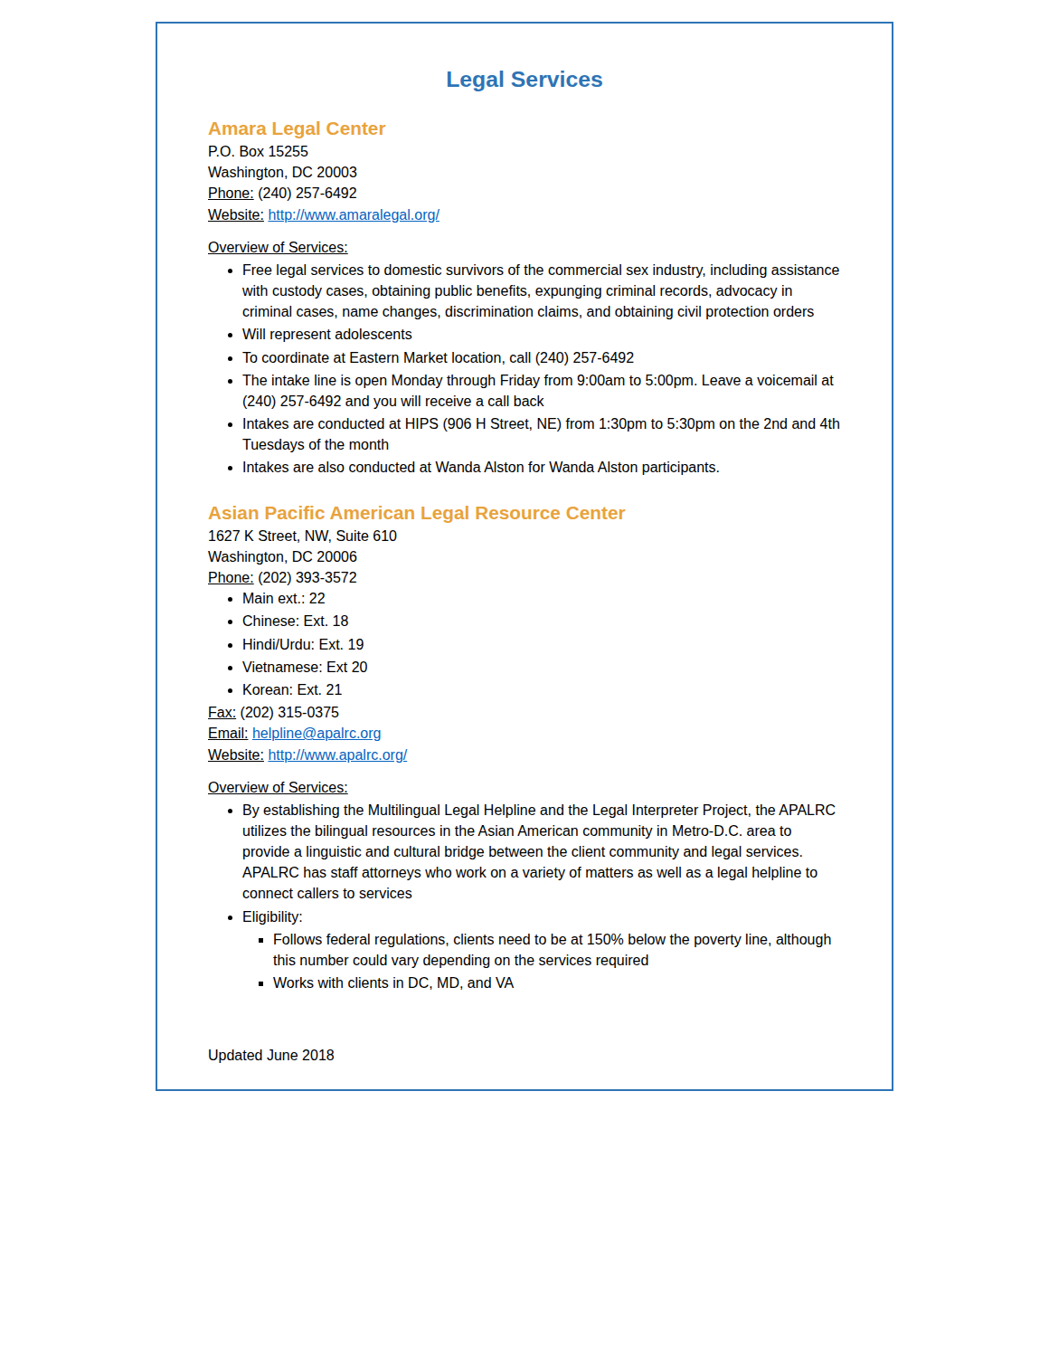Legal Services
Amara Legal Center
P.O. Box 15255
Washington, DC 20003
Phone: (240) 257-6492
Website: http://www.amaralegal.org/
Overview of Services:
Free legal services to domestic survivors of the commercial sex industry, including assistance with custody cases, obtaining public benefits, expunging criminal records, advocacy in criminal cases, name changes, discrimination claims, and obtaining civil protection orders
Will represent adolescents
To coordinate at Eastern Market location, call (240) 257-6492
The intake line is open Monday through Friday from 9:00am to 5:00pm. Leave a voicemail at (240) 257-6492 and you will receive a call back
Intakes are conducted at HIPS (906 H Street, NE) from 1:30pm to 5:30pm on the 2nd and 4th Tuesdays of the month
Intakes are also conducted at Wanda Alston for Wanda Alston participants.
Asian Pacific American Legal Resource Center
1627 K Street, NW, Suite 610
Washington, DC 20006
Phone: (202) 393-3572
Main ext.: 22
Chinese: Ext. 18
Hindi/Urdu: Ext. 19
Vietnamese: Ext 20
Korean: Ext. 21
Fax: (202) 315-0375
Email: helpline@apalrc.org
Website: http://www.apalrc.org/
Overview of Services:
By establishing the Multilingual Legal Helpline and the Legal Interpreter Project, the APALRC utilizes the bilingual resources in the Asian American community in Metro-D.C. area to provide a linguistic and cultural bridge between the client community and legal services. APALRC has staff attorneys who work on a variety of matters as well as a legal helpline to connect callers to services
Eligibility:
Follows federal regulations, clients need to be at 150% below the poverty line, although this number could vary depending on the services required
Works with clients in DC, MD, and VA
Updated June 2018